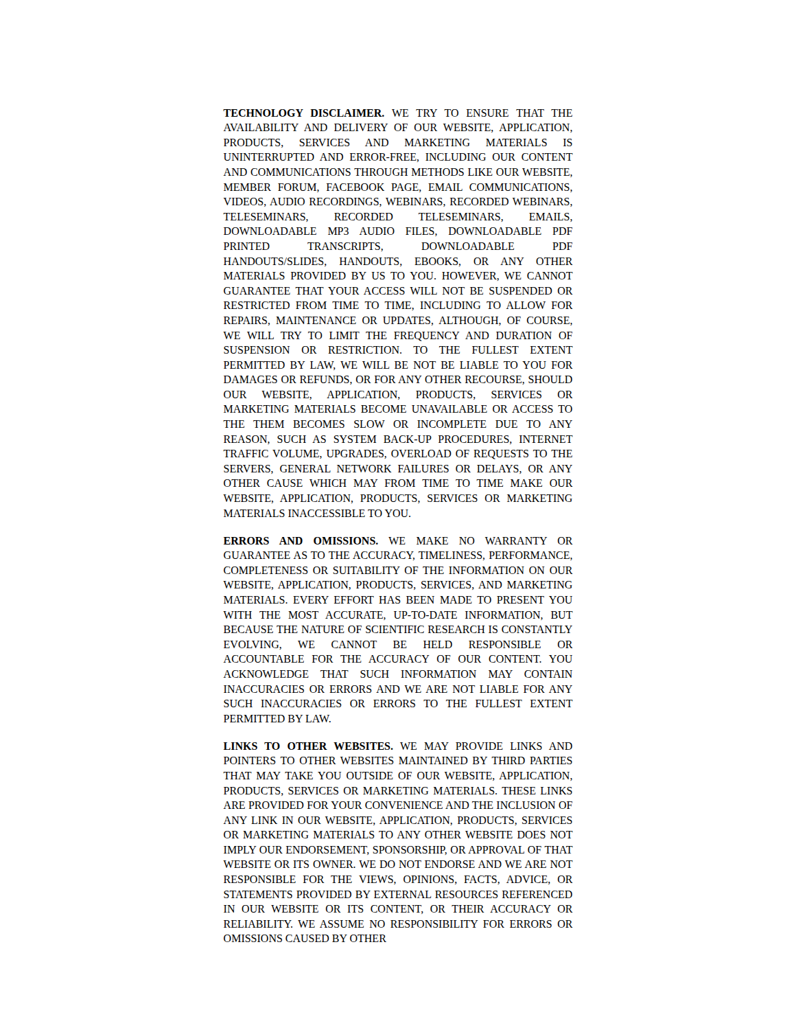Technology Disclaimer. We try to ensure that the availability and delivery of our website, application, products, services and marketing materials is uninterrupted and error-free, including our content and communications through methods like our website, member forum, Facebook page, email communications, videos, audio recordings, webinars, recorded webinars, teleseminars, recorded teleseminars, emails, downloadable MP3 audio files, downloadable PDF printed transcripts, downloadable PDF handouts/slides, handouts, ebooks, or any other materials provided by us to you. However, we cannot guarantee that your access will not be suspended or restricted from time to time, including to allow for repairs, maintenance or updates, although, of course, we will try to limit the frequency and duration of suspension or restriction. To the fullest extent permitted by law, we will be not be liable to you for damages or refunds, or for any other recourse, should our website, application, products, services or marketing materials become unavailable or access to the them becomes slow or incomplete due to any reason, such as system back-up procedures, internet traffic volume, upgrades, overload of requests to the servers, general network failures or delays, or any other cause which may from time to time make our website, application, products, services or marketing materials inaccessible to you.
Errors and Omissions. We make no warranty or guarantee as to the accuracy, timeliness, performance, completeness or suitability of the information on our website, application, products, services, and marketing materials. Every effort has been made to present you with the most accurate, up-to-date information, but because the nature of scientific research is constantly evolving, we cannot be held responsible or accountable for the accuracy of our content. You acknowledge that such information may contain inaccuracies or errors and we are not liable for any such inaccuracies or errors to the fullest extent permitted by law.
Links to Other Websites. We may provide links and pointers to other websites maintained by third parties that may take you outside of our website, application, products, services or marketing materials. These links are provided for your convenience and the inclusion of any link in our website, application, products, services or marketing materials to any other website does not imply our endorsement, sponsorship, or approval of that website or its owner. We do not endorse and we are not responsible for the views, opinions, facts, advice, or statements provided by external resources referenced in our website or its content, or their accuracy or reliability. We assume no responsibility for errors or omissions caused by other